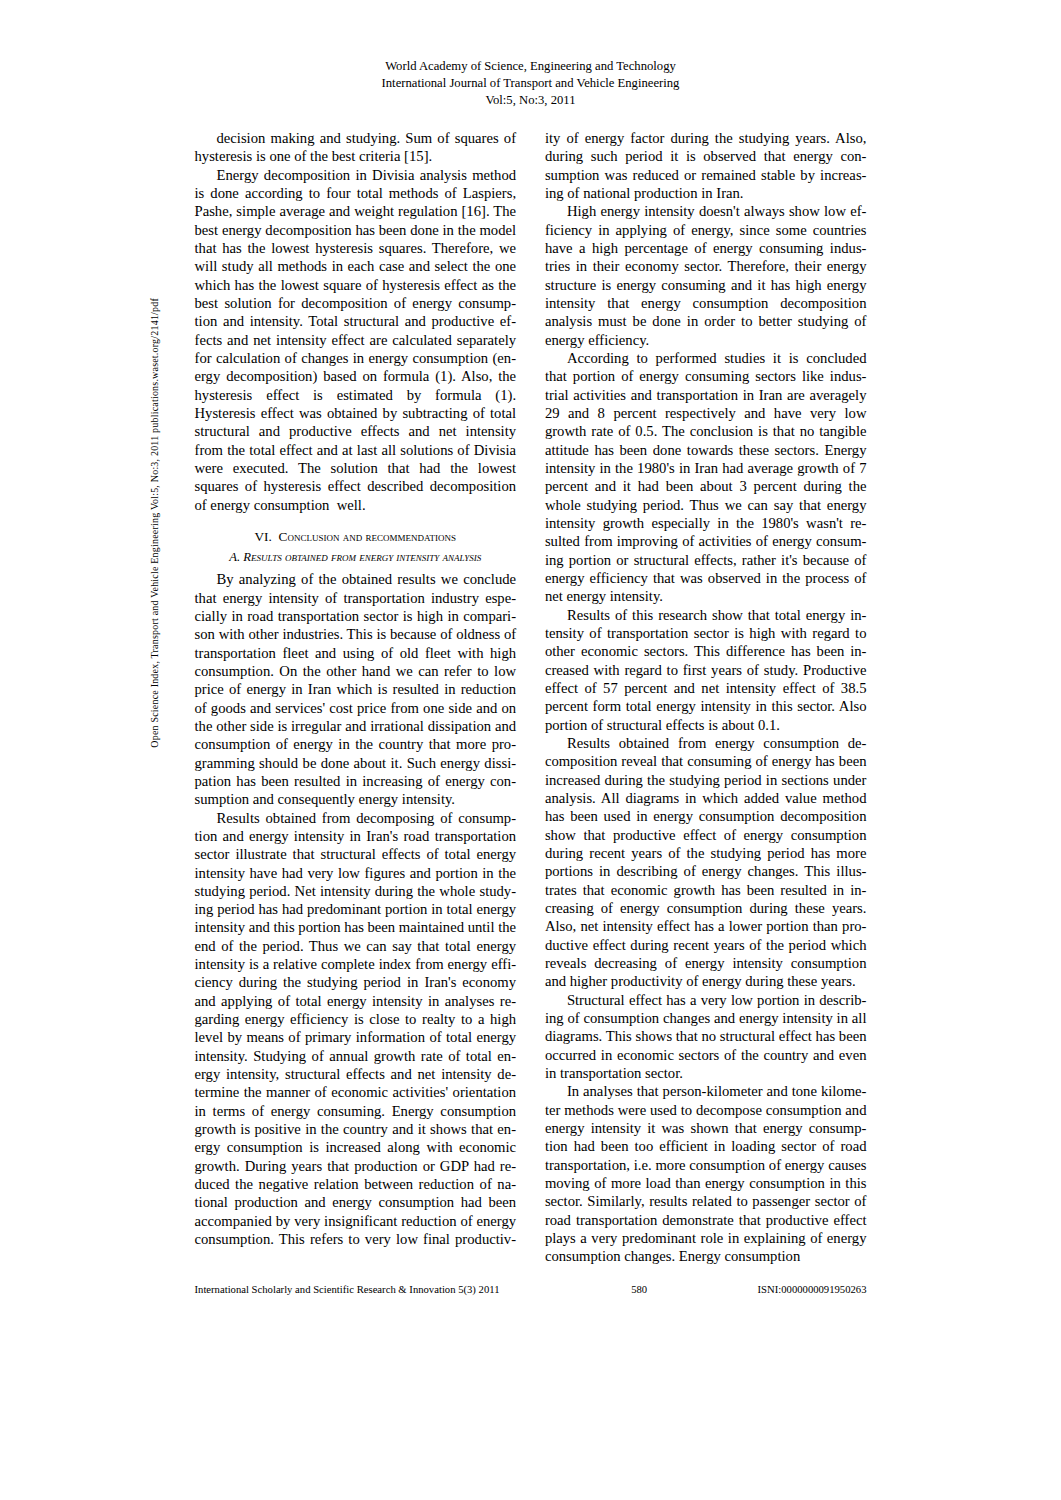World Academy of Science, Engineering and Technology
International Journal of Transport and Vehicle Engineering
Vol:5, No:3, 2011
Open Science Index, Transport and Vehicle Engineering Vol:5, No:3, 2011 publications.waset.org/2141/pdf
decision making and studying. Sum of squares of hysteresis is one of the best criteria [15].
Energy decomposition in Divisia analysis method is done according to four total methods of Laspiers, Pashe, simple average and weight regulation [16]. The best energy decomposition has been done in the model that has the lowest hysteresis squares. Therefore, we will study all methods in each case and select the one which has the lowest square of hysteresis effect as the best solution for decomposition of energy consumption and intensity. Total structural and productive effects and net intensity effect are calculated separately for calculation of changes in energy consumption (energy decomposition) based on formula (1). Also, the hysteresis effect is estimated by formula (1). Hysteresis effect was obtained by subtracting of total structural and productive effects and net intensity from the total effect and at last all solutions of Divisia were executed. The solution that had the lowest squares of hysteresis effect described decomposition of energy consumption well.
VI. Conclusion and recommendations
A. Results obtained from energy intensity analysis
By analyzing of the obtained results we conclude that energy intensity of transportation industry especially in road transportation sector is high in comparison with other industries. This is because of oldness of transportation fleet and using of old fleet with high consumption. On the other hand we can refer to low price of energy in Iran which is resulted in reduction of goods and services' cost price from one side and on the other side is irregular and irrational dissipation and consumption of energy in the country that more programming should be done about it. Such energy dissipation has been resulted in increasing of energy consumption and consequently energy intensity.
Results obtained from decomposing of consumption and energy intensity in Iran's road transportation sector illustrate that structural effects of total energy intensity have had very low figures and portion in the studying period. Net intensity during the whole studying period has had predominant portion in total energy intensity and this portion has been maintained until the end of the period. Thus we can say that total energy intensity is a relative complete index from energy efficiency during the studying period in Iran's economy and applying of total energy intensity in analyses regarding energy efficiency is close to realty to a high level by means of primary information of total energy intensity. Studying of annual growth rate of total energy intensity, structural effects and net intensity determine the manner of economic activities' orientation in terms of energy consuming. Energy consumption growth is positive in the country and it shows that energy consumption is increased along with economic growth. During years that production or GDP had reduced the negative relation between reduction of national production and energy consumption had been accompanied by very insignificant reduction of energy consumption. This refers to very low final productivity of energy factor during the studying years. Also, during such period it is observed that energy consumption was reduced or remained stable by increasing of national production in Iran.
High energy intensity doesn't always show low efficiency in applying of energy, since some countries have a high percentage of energy consuming industries in their economy sector. Therefore, their energy structure is energy consuming and it has high energy intensity that energy consumption decomposition analysis must be done in order to better studying of energy efficiency.
According to performed studies it is concluded that portion of energy consuming sectors like industrial activities and transportation in Iran are averagely 29 and 8 percent respectively and have very low growth rate of 0.5. The conclusion is that no tangible attitude has been done towards these sectors. Energy intensity in the 1980's in Iran had average growth of 7 percent and it had been about 3 percent during the whole studying period. Thus we can say that energy intensity growth especially in the 1980's wasn't resulted from improving of activities of energy consuming portion or structural effects, rather it's because of energy efficiency that was observed in the process of net energy intensity.
Results of this research show that total energy intensity of transportation sector is high with regard to other economic sectors. This difference has been increased with regard to first years of study. Productive effect of 57 percent and net intensity effect of 38.5 percent form total energy intensity in this sector. Also portion of structural effects is about 0.1.
Results obtained from energy consumption decomposition reveal that consuming of energy has been increased during the studying period in sections under analysis. All diagrams in which added value method has been used in energy consumption decomposition show that productive effect of energy consumption during recent years of the studying period has more portions in describing of energy changes. This illustrates that economic growth has been resulted in increasing of energy consumption during these years. Also, net intensity effect has a lower portion than productive effect during recent years of the period which reveals decreasing of energy intensity consumption and higher productivity of energy during these years.
Structural effect has a very low portion in describing of consumption changes and energy intensity in all diagrams. This shows that no structural effect has been occurred in economic sectors of the country and even in transportation sector.
In analyses that person-kilometer and tone kilometer methods were used to decompose consumption and energy intensity it was shown that energy consumption had been too efficient in loading sector of road transportation, i.e. more consumption of energy causes moving of more load than energy consumption in this sector. Similarly, results related to passenger sector of road transportation demonstrate that productive effect plays a very predominant role in explaining of energy consumption changes. Energy consumption
International Scholarly and Scientific Research & Innovation 5(3) 2011
580
ISNI:0000000091950263